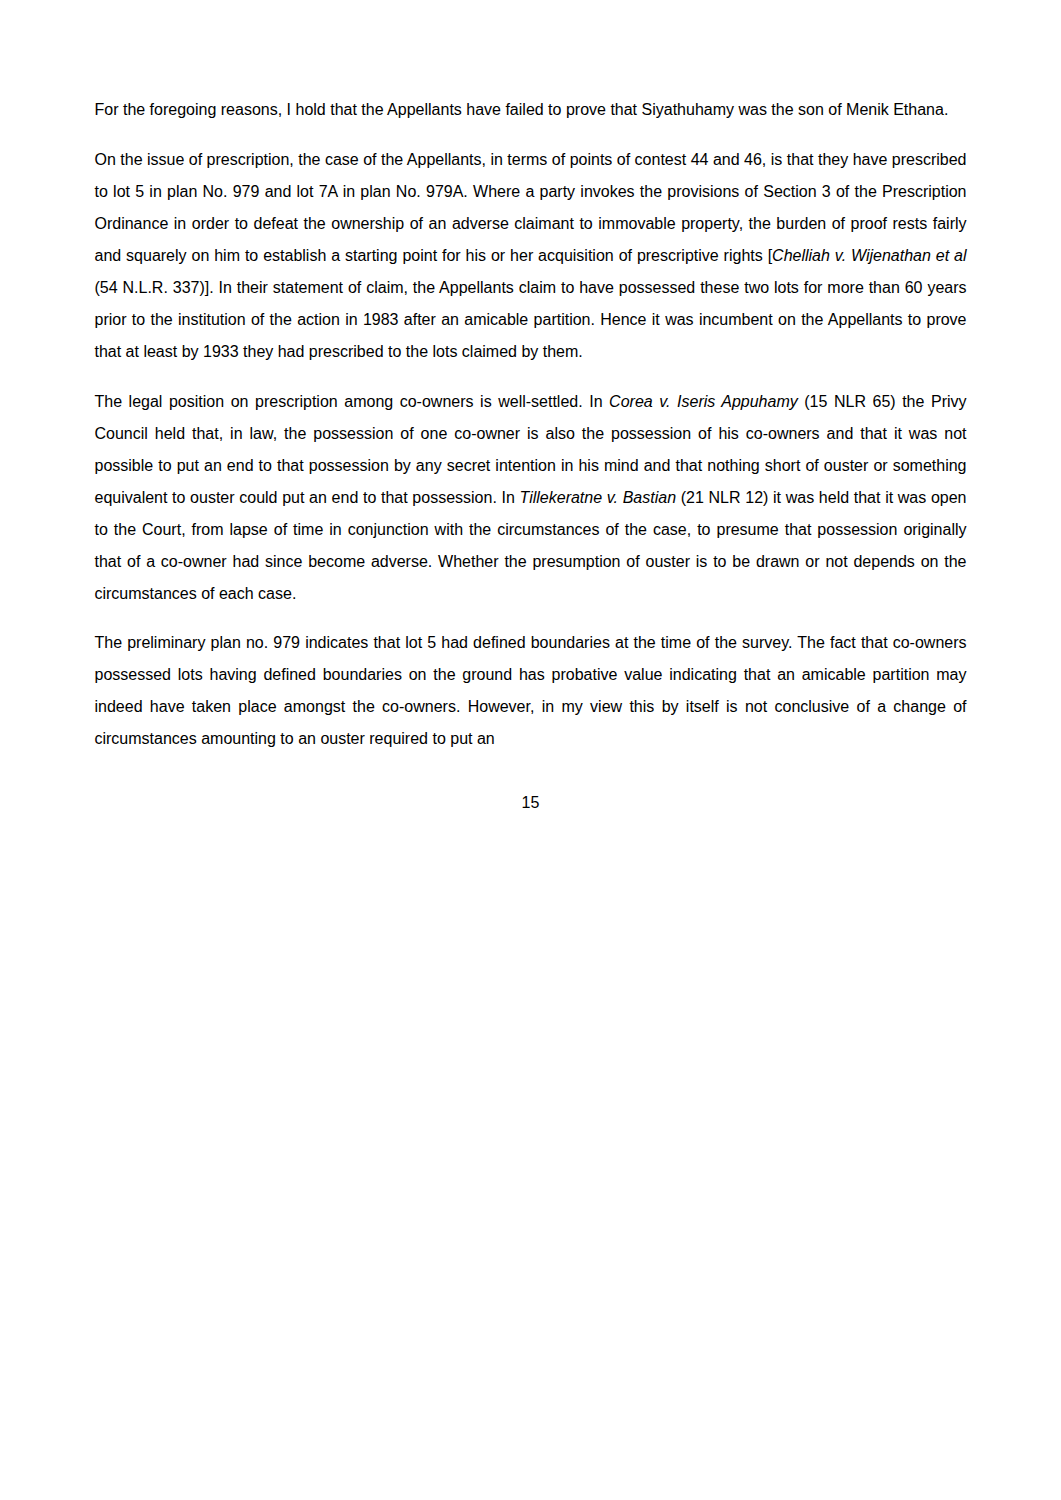For the foregoing reasons, I hold that the Appellants have failed to prove that Siyathuhamy was the son of Menik Ethana.
On the issue of prescription, the case of the Appellants, in terms of points of contest 44 and 46, is that they have prescribed to lot 5 in plan No. 979 and lot 7A in plan No. 979A. Where a party invokes the provisions of Section 3 of the Prescription Ordinance in order to defeat the ownership of an adverse claimant to immovable property, the burden of proof rests fairly and squarely on him to establish a starting point for his or her acquisition of prescriptive rights [Chelliah v. Wijenathan et al (54 N.L.R. 337)]. In their statement of claim, the Appellants claim to have possessed these two lots for more than 60 years prior to the institution of the action in 1983 after an amicable partition. Hence it was incumbent on the Appellants to prove that at least by 1933 they had prescribed to the lots claimed by them.
The legal position on prescription among co-owners is well-settled. In Corea v. Iseris Appuhamy (15 NLR 65) the Privy Council held that, in law, the possession of one co-owner is also the possession of his co-owners and that it was not possible to put an end to that possession by any secret intention in his mind and that nothing short of ouster or something equivalent to ouster could put an end to that possession. In Tillekeratne v. Bastian (21 NLR 12) it was held that it was open to the Court, from lapse of time in conjunction with the circumstances of the case, to presume that possession originally that of a co-owner had since become adverse. Whether the presumption of ouster is to be drawn or not depends on the circumstances of each case.
The preliminary plan no. 979 indicates that lot 5 had defined boundaries at the time of the survey. The fact that co-owners possessed lots having defined boundaries on the ground has probative value indicating that an amicable partition may indeed have taken place amongst the co-owners. However, in my view this by itself is not conclusive of a change of circumstances amounting to an ouster required to put an
15